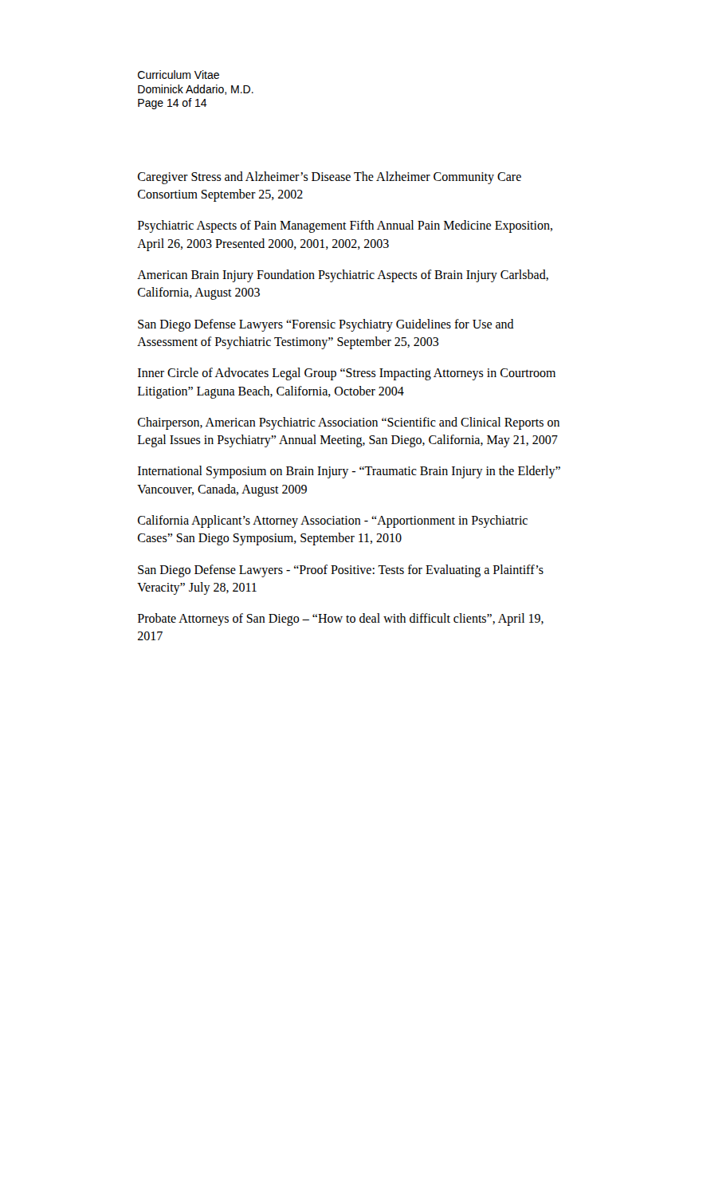Curriculum Vitae
Dominick Addario, M.D.
Page 14 of 14
Caregiver Stress and Alzheimer’s Disease The Alzheimer Community Care Consortium September 25, 2002
Psychiatric Aspects of Pain Management Fifth Annual Pain Medicine Exposition, April 26, 2003 Presented 2000, 2001, 2002, 2003
American Brain Injury Foundation Psychiatric Aspects of Brain Injury Carlsbad, California, August 2003
San Diego Defense Lawyers “Forensic Psychiatry Guidelines for Use and Assessment of Psychiatric Testimony” September 25, 2003
Inner Circle of Advocates Legal Group “Stress Impacting Attorneys in Courtroom Litigation” Laguna Beach, California, October 2004
Chairperson, American Psychiatric Association “Scientific and Clinical Reports on Legal Issues in Psychiatry” Annual Meeting, San Diego, California, May 21, 2007
International Symposium on Brain Injury - “Traumatic Brain Injury in the Elderly” Vancouver, Canada, August 2009
California Applicant’s Attorney Association - “Apportionment in Psychiatric Cases” San Diego Symposium, September 11, 2010
San Diego Defense Lawyers - “Proof Positive: Tests for Evaluating a Plaintiff’s Veracity” July 28, 2011
Probate Attorneys of San Diego – “How to deal with difficult clients”, April 19, 2017